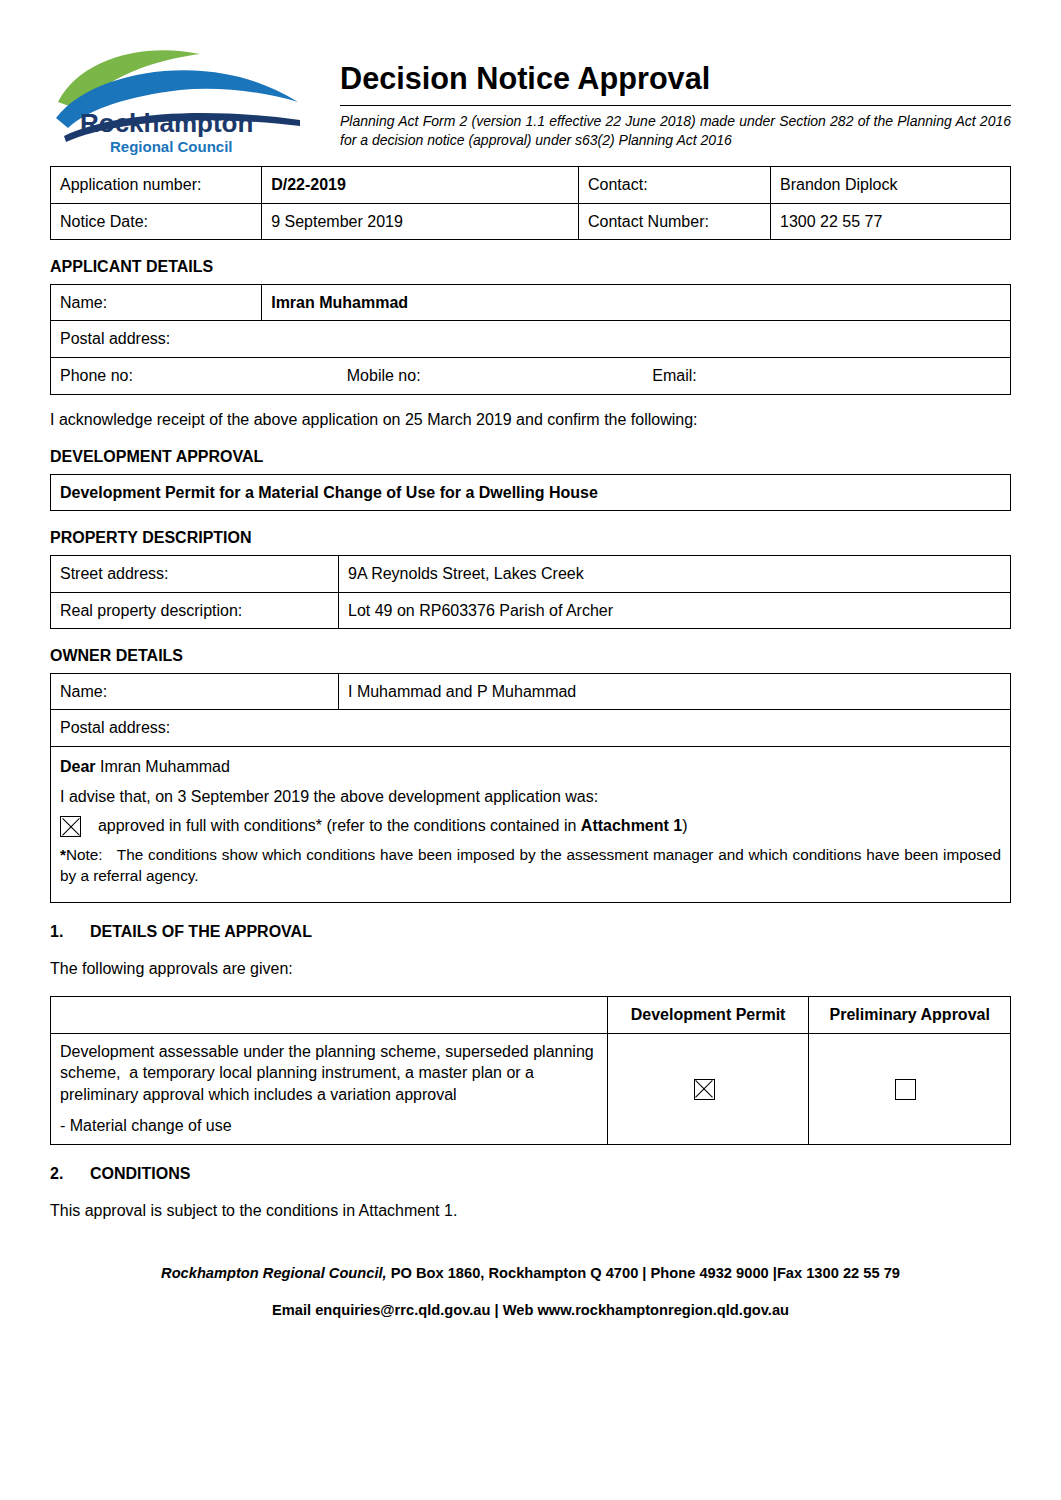Rockhampton Regional Council
Decision Notice Approval
Planning Act Form 2 (version 1.1 effective 22 June 2018) made under Section 282 of the Planning Act 2016 for a decision notice (approval) under s63(2) Planning Act 2016
| Application number: | D/22-2019 | Contact: | Brandon Diplock |
| Notice Date: | 9 September 2019 | Contact Number: | 1300 22 55 77 |
Applicant Details
| Name: | Imran Muhammad |
| Postal address: |
| Phone no: Mobile no: Email: |
I acknowledge receipt of the above application on 25 March 2019 and confirm the following:
Development Approval
| Development Permit for a Material Change of Use for a Dwelling House |
Property Description
| Street address: | 9A Reynolds Street, Lakes Creek |
| Real property description: | Lot 49 on RP603376 Parish of Archer |
Owner Details
| Name: | I Muhammad and P Muhammad |
| Postal address: |
| Dear Imran Muhammad I advise that, on 3 September 2019 the above development application was: approved in full with conditions* (refer to the conditions contained in Attachment 1 ) * Note: The conditions show which conditions have been imposed by the assessment manager and which conditions have been imposed by a referral agency. |
1. DETAILS OF THE APPROVAL
The following approvals are given:
| | Development Permit | Preliminary Approval |
| --- | --- | --- |
| Development assessable under the planning scheme, superseded planning scheme, a temporary local planning instrument, a master plan or a preliminary approval which includes a variation approval - Material change of use | | |
2. CONDITIONS
This approval is subject to the conditions in Attachment 1.
Rockhampton Regional Council, PO Box 1860, Rockhampton Q 4700 | Phone 4932 9000 |Fax 1300 22 55 79
Email enquiries@rrc.qld.gov.au | Web www.rockhamptonregion.qld.gov.au